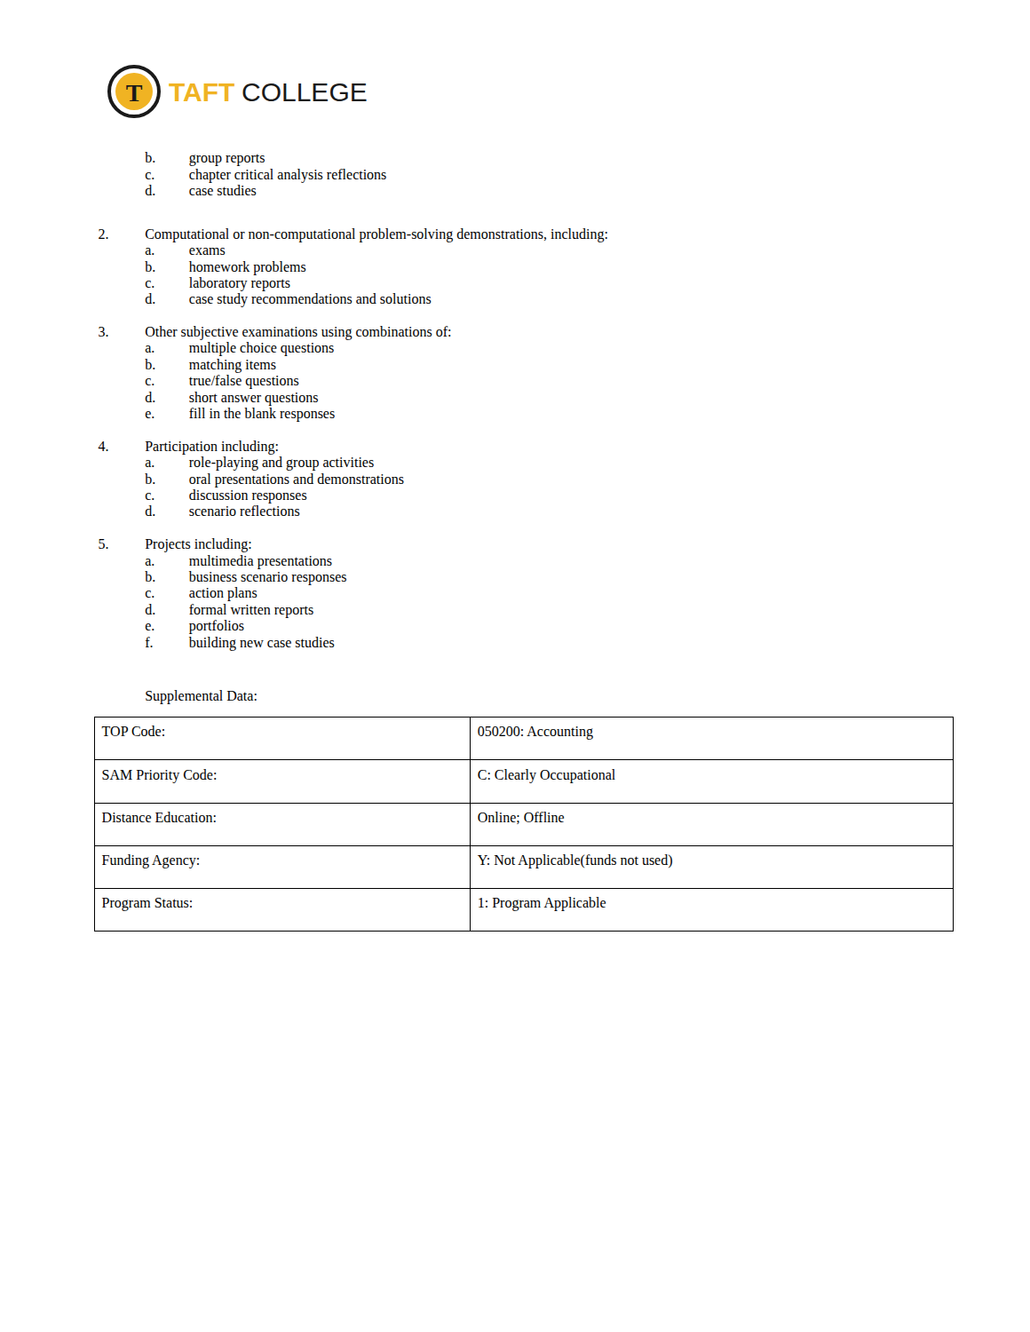T TAFT COLLEGE
b. group reports
c. chapter critical analysis reflections
d. case studies
2. Computational or non-computational problem-solving demonstrations, including:
a. exams
b. homework problems
c. laboratory reports
d. case study recommendations and solutions
3. Other subjective examinations using combinations of:
a. multiple choice questions
b. matching items
c. true/false questions
d. short answer questions
e. fill in the blank responses
4. Participation including:
a. role-playing and group activities
b. oral presentations and demonstrations
c. discussion responses
d. scenario reflections
5. Projects including:
a. multimedia presentations
b. business scenario responses
c. action plans
d. formal written reports
e. portfolios
f. building new case studies
Supplemental Data:
| TOP Code: | 050200: Accounting |
| SAM Priority Code: | C: Clearly Occupational |
| Distance Education: | Online; Offline |
| Funding Agency: | Y: Not Applicable(funds not used) |
| Program Status: | 1: Program Applicable |